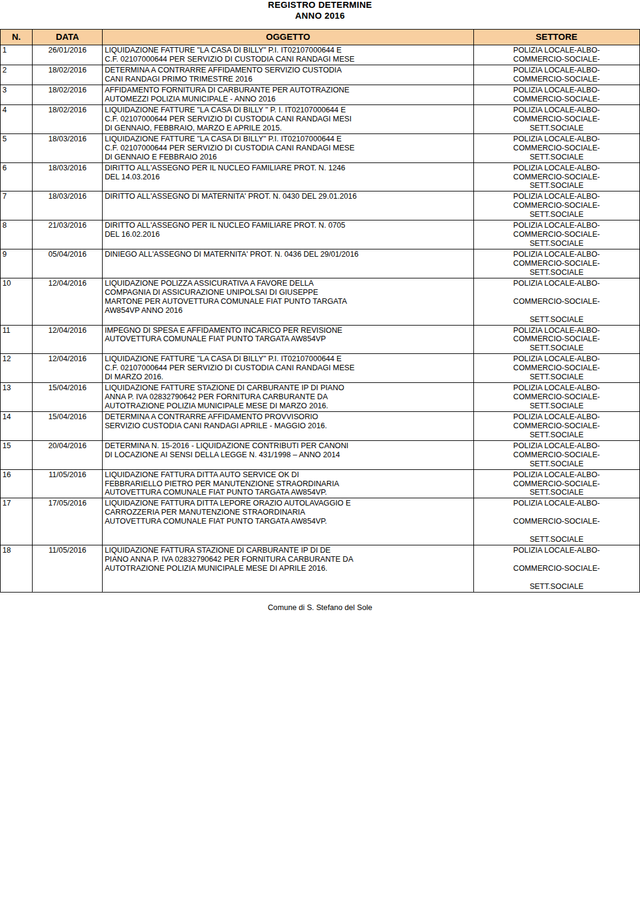REGISTRO DETERMINE
ANNO 2016
| N. | DATA | OGGETTO | SETTORE |
| --- | --- | --- | --- |
| 1 | 26/01/2016 | LIQUIDAZIONE FATTURE "LA CASA DI BILLY" P.I. IT02107000644 E C.F. 02107000644 PER SERVIZIO DI CUSTODIA CANI RANDAGI MESE | POLIZIA LOCALE-ALBO- COMMERCIO-SOCIALE- |
| 2 | 18/02/2016 | DETERMINA A CONTRARRE AFFIDAMENTO SERVIZIO CUSTODIA CANI RANDAGI PRIMO TRIMESTRE 2016 | POLIZIA LOCALE-ALBO- COMMERCIO-SOCIALE- |
| 3 | 18/02/2016 | AFFIDAMENTO FORNITURA DI CARBURANTE PER AUTOTRAZIONE AUTOMEZZI POLIZIA MUNICIPALE - ANNO 2016 | POLIZIA LOCALE-ALBO- COMMERCIO-SOCIALE- |
| 4 | 18/02/2016 | LIQUIDAZIONE FATTURE "LA CASA DI BILLY " P. I. IT02107000644 E C.F. 02107000644 PER SERVIZIO DI CUSTODIA CANI RANDAGI MESI DI GENNAIO, FEBBRAIO, MARZO E APRILE 2015. | POLIZIA LOCALE-ALBO- COMMERCIO-SOCIALE- SETT.SOCIALE |
| 5 | 18/03/2016 | LIQUIDAZIONE FATTURE "LA CASA DI BILLY" P.I. IT02107000644 E C.F. 02107000644 PER SERVIZIO DI CUSTODIA CANI RANDAGI MESE DI GENNAIO E FEBBRAIO 2016 | POLIZIA LOCALE-ALBO- COMMERCIO-SOCIALE- SETT.SOCIALE |
| 6 | 18/03/2016 | DIRITTO ALL'ASSEGNO PER IL NUCLEO FAMILIARE PROT. N. 1246 DEL 14.03.2016 | POLIZIA LOCALE-ALBO- COMMERCIO-SOCIALE- SETT.SOCIALE |
| 7 | 18/03/2016 | DIRITTO ALL'ASSEGNO DI MATERNITA' PROT. N. 0430 DEL 29.01.2016 | POLIZIA LOCALE-ALBO- COMMERCIO-SOCIALE- SETT.SOCIALE |
| 8 | 21/03/2016 | DIRITTO ALL'ASSEGNO PER IL NUCLEO FAMILIARE PROT. N. 0705 DEL 16.02.2016 | POLIZIA LOCALE-ALBO- COMMERCIO-SOCIALE- SETT.SOCIALE |
| 9 | 05/04/2016 | DINIEGO ALL'ASSEGNO DI MATERNITA' PROT. N. 0436 DEL 29/01/2016 | POLIZIA LOCALE-ALBO- COMMERCIO-SOCIALE- SETT.SOCIALE |
| 10 | 12/04/2016 | LIQUIDAZIONE POLIZZA ASSICURATIVA A FAVORE DELLA COMPAGNIA DI ASSICURAZIONE UNIPOLSAI DI GIUSEPPE MARTONE PER AUTOVETTURA COMUNALE FIAT PUNTO TARGATA AW854VP ANNO 2016 | POLIZIA LOCALE-ALBO- COMMERCIO-SOCIALE- SETT.SOCIALE |
| 11 | 12/04/2016 | IMPEGNO DI SPESA E AFFIDAMENTO INCARICO PER REVISIONE AUTOVETTURA COMUNALE FIAT PUNTO TARGATA AW854VP | POLIZIA LOCALE-ALBO- COMMERCIO-SOCIALE- SETT.SOCIALE |
| 12 | 12/04/2016 | LIQUIDAZIONE FATTURE "LA CASA DI BILLY" P.I. IT02107000644 E C.F. 02107000644 PER SERVIZIO DI CUSTODIA CANI RANDAGI MESE DI MARZO 2016. | POLIZIA LOCALE-ALBO- COMMERCIO-SOCIALE- SETT.SOCIALE |
| 13 | 15/04/2016 | LIQUIDAZIONE FATTURE STAZIONE DI CARBURANTE IP DI PIANO ANNA P. IVA 02832790642 PER FORNITURA CARBURANTE DA AUTOTRAZIONE POLIZIA MUNICIPALE MESE DI MARZO 2016. | POLIZIA LOCALE-ALBO- COMMERCIO-SOCIALE- SETT.SOCIALE |
| 14 | 15/04/2016 | DETERMINA A CONTRARRE AFFIDAMENTO PROVVISORIO SERVIZIO CUSTODIA CANI RANDAGI APRILE - MAGGIO 2016. | POLIZIA LOCALE-ALBO- COMMERCIO-SOCIALE- SETT.SOCIALE |
| 15 | 20/04/2016 | DETERMINA N. 15-2016 - LIQUIDAZIONE CONTRIBUTI PER CANONI DI LOCAZIONE AI SENSI DELLA LEGGE N. 431/1998 – ANNO 2014 | POLIZIA LOCALE-ALBO- COMMERCIO-SOCIALE- SETT.SOCIALE |
| 16 | 11/05/2016 | LIQUIDAZIONE FATTURA DITTA AUTO SERVICE OK DI FEBBRARIELLO PIETRO PER MANUTENZIONE STRAORDINARIA AUTOVETTURA COMUNALE FIAT PUNTO TARGATA AW854VP. | POLIZIA LOCALE-ALBO- COMMERCIO-SOCIALE- SETT.SOCIALE |
| 17 | 17/05/2016 | LIQUIDAZIONE FATTURA DITTA LEPORE ORAZIO AUTOLAVAGGIO E CARROZZERIA PER MANUTENZIONE STRAORDINARIA AUTOVETTURA COMUNALE FIAT PUNTO TARGATA AW854VP. | POLIZIA LOCALE-ALBO- COMMERCIO-SOCIALE- SETT.SOCIALE |
| 18 | 11/05/2016 | LIQUIDAZIONE FATTURA STAZIONE DI CARBURANTE IP DI DE PIANO ANNA P. IVA 02832790642 PER FORNITURA CARBURANTE DA AUTOTRAZIONE POLIZIA MUNICIPALE MESE DI APRILE 2016. | POLIZIA LOCALE-ALBO- COMMERCIO-SOCIALE- SETT.SOCIALE |
Comune di S. Stefano del Sole